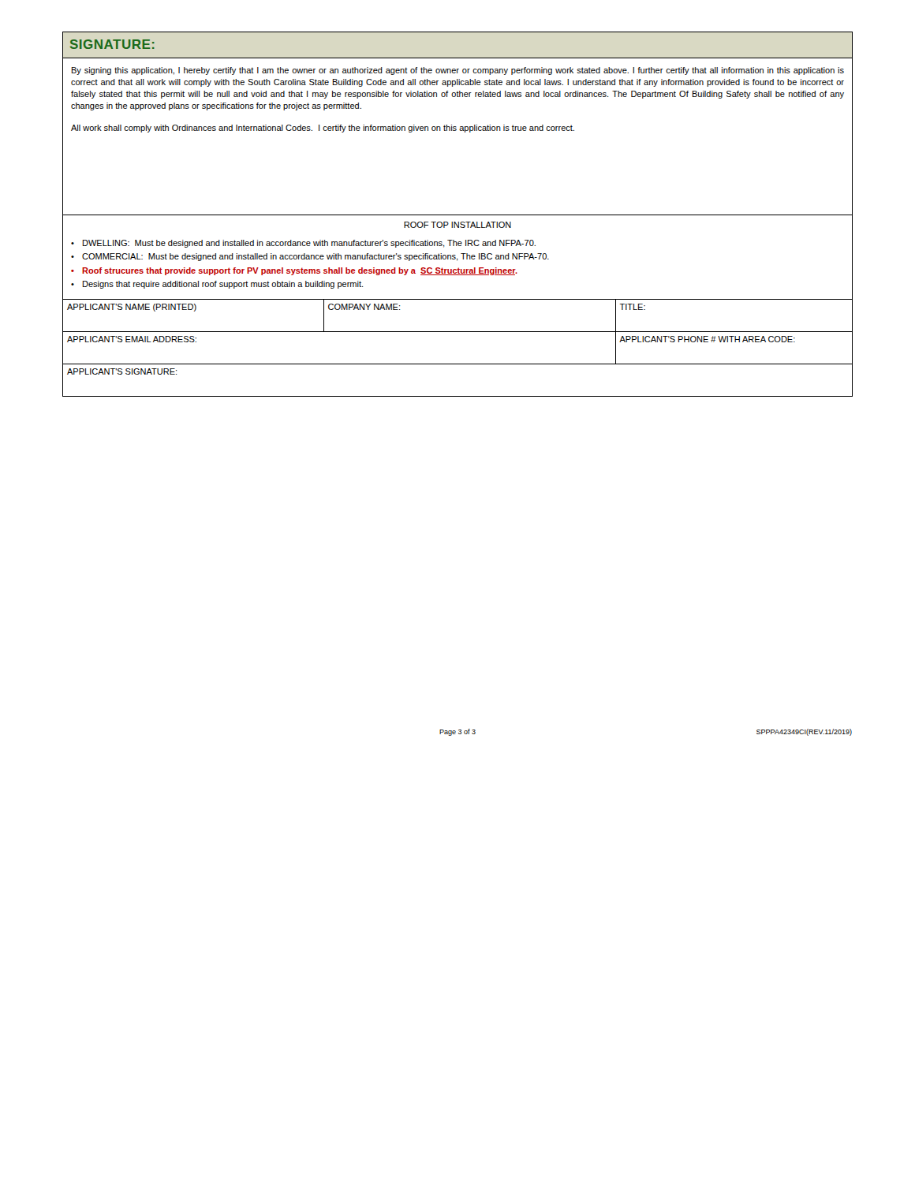SIGNATURE:
By signing this application, I hereby certify that I am the owner or an authorized agent of the owner or company performing work stated above. I further certify that all information in this application is correct and that all work will comply with the South Carolina State Building Code and all other applicable state and local laws. I understand that if any information provided is found to be incorrect or falsely stated that this permit will be null and void and that I may be responsible for violation of other related laws and local ordinances. The Department Of Building Safety shall be notified of any changes in the approved plans or specifications for the project as permitted.
All work shall comply with Ordinances and International Codes. I certify the information given on this application is true and correct.
ROOF TOP INSTALLATION
DWELLING: Must be designed and installed in accordance with manufacturer's specifications, The IRC and NFPA-70.
COMMERCIAL: Must be designed and installed in accordance with manufacturer's specifications, The IBC and NFPA-70.
Roof strucures that provide support for PV panel systems shall be designed by a SC Structural Engineer.
Designs that require additional roof support must obtain a building permit.
| APPLICANT'S NAME (PRINTED) | COMPANY NAME: | TITLE: |
| APPLICANT'S EMAIL ADDRESS: | APPLICANT'S PHONE # WITH AREA CODE: |
| APPLICANT'S SIGNATURE: |
Page 3 of 3
SPPPA42349CI(REV.11/2019)